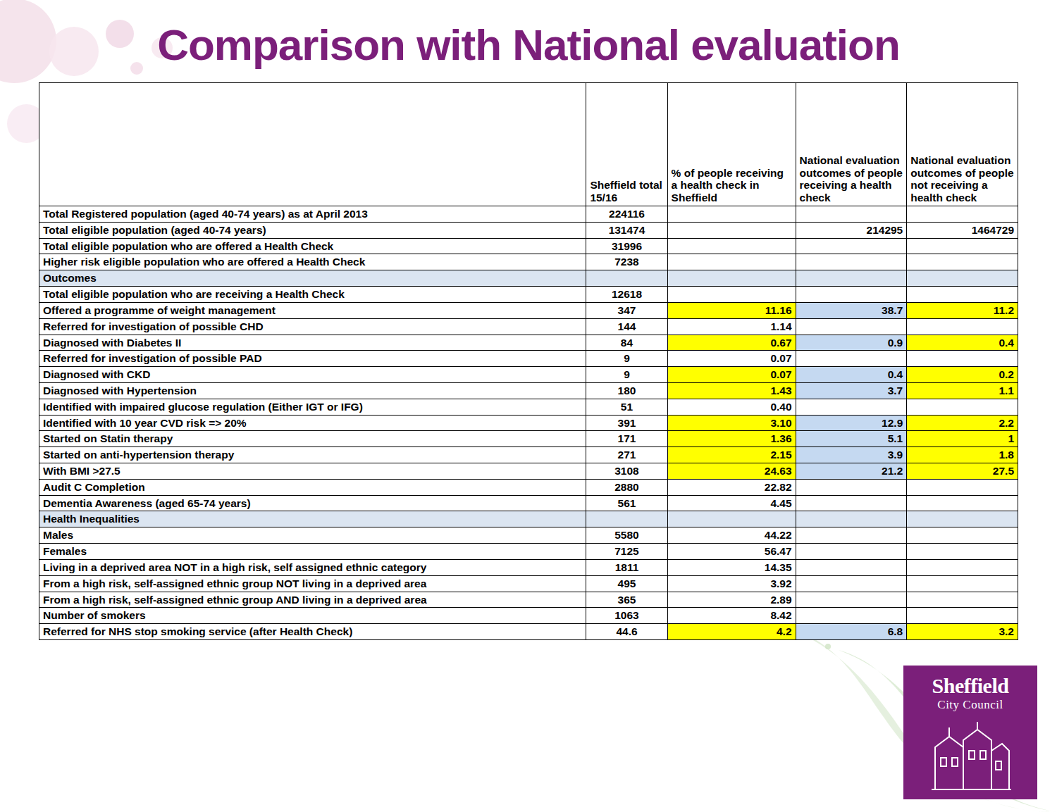Comparison with National evaluation
| | Sheffield total 15/16 | % of people receiving a health check in Sheffield | National evaluation outcomes of people receiving a health check | National evaluation outcomes of people not receiving a health check |
| --- | --- | --- | --- | --- |
| Total Registered population (aged 40-74 years) as at April 2013 | 224116 | | | |
| Total eligible population (aged 40-74 years) | 131474 | | 214295 | 1464729 |
| Total eligible population who are offered a Health Check | 31996 | | | |
| Higher risk eligible population who are offered a Health Check | 7238 | | | |
| Outcomes | | | | |
| Total eligible population who are receiving a Health Check | 12618 | | | |
| Offered a programme of weight management | 347 | 11.16 | 38.7 | 11.2 |
| Referred for investigation of possible CHD | 144 | 1.14 | | |
| Diagnosed with Diabetes II | 84 | 0.67 | 0.9 | 0.4 |
| Referred for investigation of possible PAD | 9 | 0.07 | | |
| Diagnosed with CKD | 9 | 0.07 | 0.4 | 0.2 |
| Diagnosed with Hypertension | 180 | 1.43 | 3.7 | 1.1 |
| Identified with impaired glucose regulation (Either IGT or IFG) | 51 | 0.40 | | |
| Identified with 10 year CVD risk => 20% | 391 | 3.10 | 12.9 | 2.2 |
| Started on Statin therapy | 171 | 1.36 | 5.1 | 1 |
| Started on anti-hypertension therapy | 271 | 2.15 | 3.9 | 1.8 |
| With BMI >27.5 | 3108 | 24.63 | 21.2 | 27.5 |
| Audit C Completion | 2880 | 22.82 | | |
| Dementia Awareness (aged 65-74 years) | 561 | 4.45 | | |
| Health Inequalities | | | | |
| Males | 5580 | 44.22 | | |
| Females | 7125 | 56.47 | | |
| Living in a deprived area NOT in a high risk, self assigned ethnic category | 1811 | 14.35 | | |
| From a high risk, self-assigned ethnic group NOT living in a deprived area | 495 | 3.92 | | |
| From a high risk, self-assigned ethnic group AND living in a deprived area | 365 | 2.89 | | |
| Number of smokers | 1063 | 8.42 | | |
| Referred for NHS stop smoking service (after Health Check) | 44.6 | 4.2 | 6.8 | 3.2 |
Sheffield
City Council